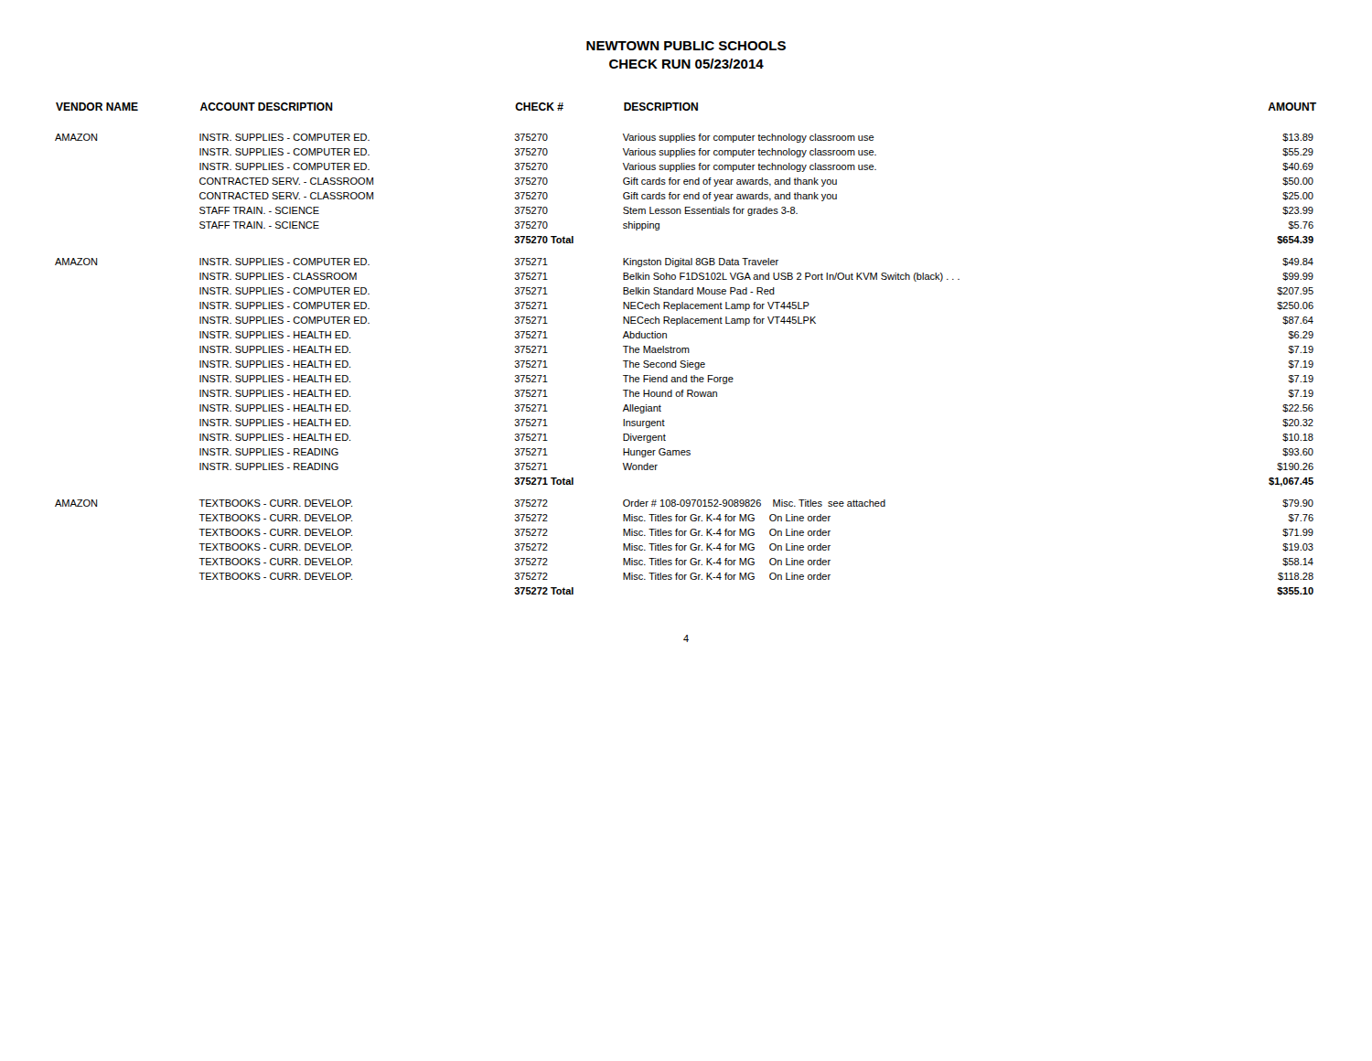NEWTOWN PUBLIC SCHOOLS
CHECK RUN 05/23/2014
| VENDOR NAME | ACCOUNT DESCRIPTION | CHECK # | DESCRIPTION | AMOUNT |
| --- | --- | --- | --- | --- |
| AMAZON | INSTR. SUPPLIES - COMPUTER ED. | 375270 | Various supplies for computer technology classroom use | $13.89 |
| | INSTR. SUPPLIES - COMPUTER ED. | 375270 | Various supplies for computer technology classroom use. | $55.29 |
| | INSTR. SUPPLIES - COMPUTER ED. | 375270 | Various supplies for computer technology classroom use. | $40.69 |
| | CONTRACTED SERV. - CLASSROOM | 375270 | Gift cards for end of year awards, and thank you | $50.00 |
| | CONTRACTED SERV. - CLASSROOM | 375270 | Gift cards for end of year awards, and thank you | $25.00 |
| | STAFF TRAIN. - SCIENCE | 375270 | Stem Lesson Essentials for grades 3-8. | $23.99 |
| | STAFF TRAIN. - SCIENCE | 375270 | shipping | $5.76 |
| | | 375270 Total | | $654.39 |
| AMAZON | INSTR. SUPPLIES - COMPUTER ED. | 375271 | Kingston Digital 8GB Data Traveler | $49.84 |
| | INSTR. SUPPLIES - CLASSROOM | 375271 | Belkin Soho F1DS102L VGA and USB 2 Port In/Out KVM Switch (black) . . . | $99.99 |
| | INSTR. SUPPLIES - COMPUTER ED. | 375271 | Belkin Standard Mouse Pad - Red | $207.95 |
| | INSTR. SUPPLIES - COMPUTER ED. | 375271 | NECech Replacement Lamp for VT445LP | $250.06 |
| | INSTR. SUPPLIES - COMPUTER ED. | 375271 | NECech Replacement Lamp for VT445LPK | $87.64 |
| | INSTR. SUPPLIES - HEALTH ED. | 375271 | Abduction | $6.29 |
| | INSTR. SUPPLIES - HEALTH ED. | 375271 | The Maelstrom | $7.19 |
| | INSTR. SUPPLIES - HEALTH ED. | 375271 | The Second Siege | $7.19 |
| | INSTR. SUPPLIES - HEALTH ED. | 375271 | The Fiend and the Forge | $7.19 |
| | INSTR. SUPPLIES - HEALTH ED. | 375271 | The Hound of Rowan | $7.19 |
| | INSTR. SUPPLIES - HEALTH ED. | 375271 | Allegiant | $22.56 |
| | INSTR. SUPPLIES - HEALTH ED. | 375271 | Insurgent | $20.32 |
| | INSTR. SUPPLIES - HEALTH ED. | 375271 | Divergent | $10.18 |
| | INSTR. SUPPLIES - READING | 375271 | Hunger Games | $93.60 |
| | INSTR. SUPPLIES - READING | 375271 | Wonder | $190.26 |
| | | 375271 Total | | $1,067.45 |
| AMAZON | TEXTBOOKS - CURR. DEVELOP. | 375272 | Order # 108-0970152-9089826 Misc. Titles see attached | $79.90 |
| | TEXTBOOKS - CURR. DEVELOP. | 375272 | Misc. Titles for Gr. K-4 for MG On Line order | $7.76 |
| | TEXTBOOKS - CURR. DEVELOP. | 375272 | Misc. Titles for Gr. K-4 for MG On Line order | $71.99 |
| | TEXTBOOKS - CURR. DEVELOP. | 375272 | Misc. Titles for Gr. K-4 for MG On Line order | $19.03 |
| | TEXTBOOKS - CURR. DEVELOP. | 375272 | Misc. Titles for Gr. K-4 for MG On Line order | $58.14 |
| | TEXTBOOKS - CURR. DEVELOP. | 375272 | Misc. Titles for Gr. K-4 for MG On Line order | $118.28 |
| | | 375272 Total | | $355.10 |
4